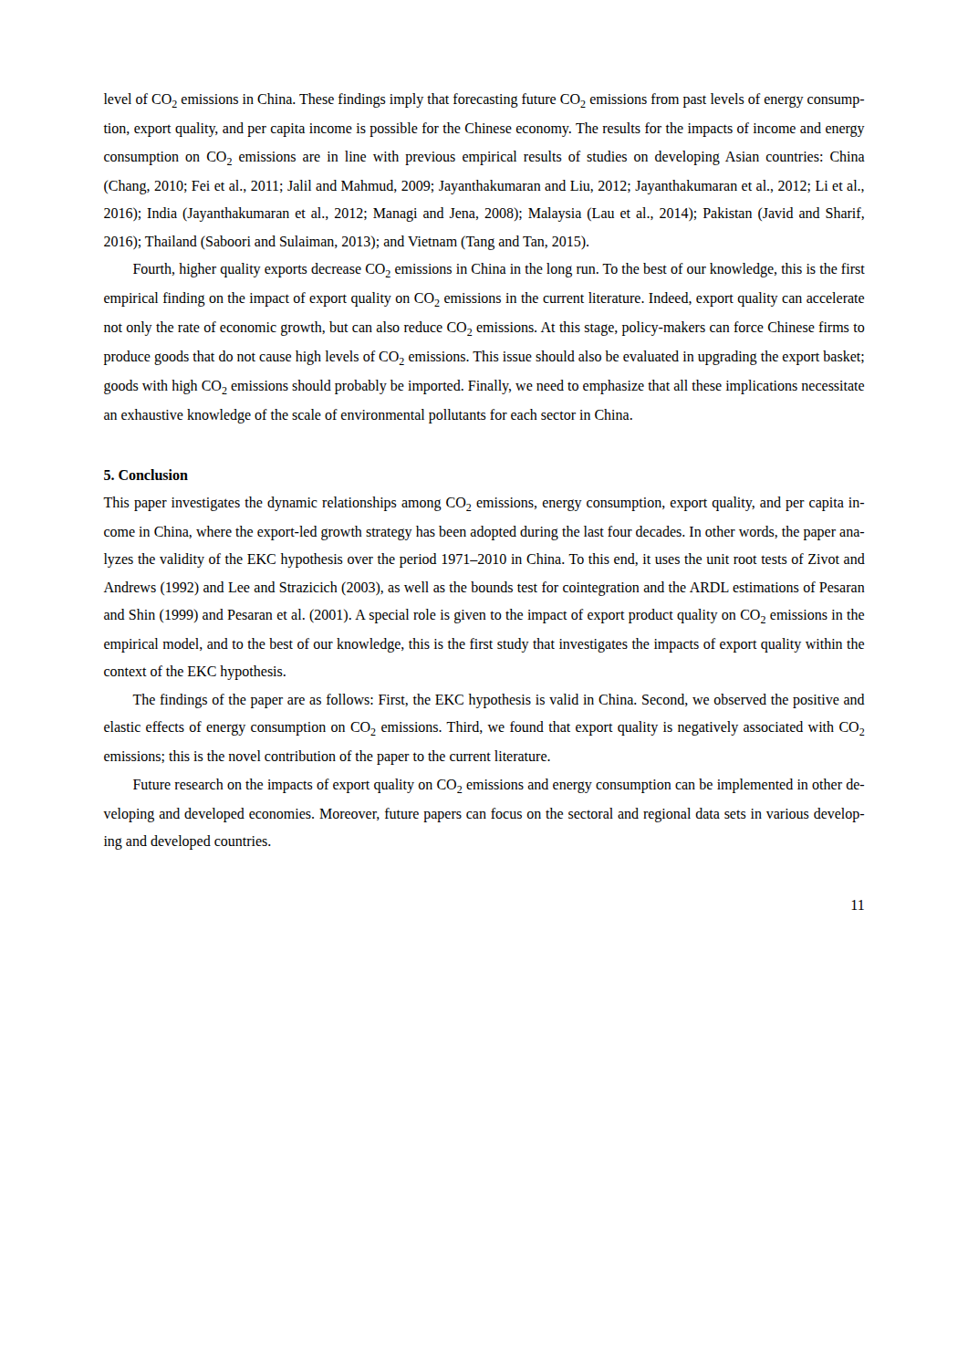level of CO2 emissions in China. These findings imply that forecasting future CO2 emissions from past levels of energy consumption, export quality, and per capita income is possible for the Chinese economy. The results for the impacts of income and energy consumption on CO2 emissions are in line with previous empirical results of studies on developing Asian countries: China (Chang, 2010; Fei et al., 2011; Jalil and Mahmud, 2009; Jayanthakumaran and Liu, 2012; Jayanthakumaran et al., 2012; Li et al., 2016); India (Jayanthakumaran et al., 2012; Managi and Jena, 2008); Malaysia (Lau et al., 2014); Pakistan (Javid and Sharif, 2016); Thailand (Saboori and Sulaiman, 2013); and Vietnam (Tang and Tan, 2015).
Fourth, higher quality exports decrease CO2 emissions in China in the long run. To the best of our knowledge, this is the first empirical finding on the impact of export quality on CO2 emissions in the current literature. Indeed, export quality can accelerate not only the rate of economic growth, but can also reduce CO2 emissions. At this stage, policy-makers can force Chinese firms to produce goods that do not cause high levels of CO2 emissions. This issue should also be evaluated in upgrading the export basket; goods with high CO2 emissions should probably be imported. Finally, we need to emphasize that all these implications necessitate an exhaustive knowledge of the scale of environmental pollutants for each sector in China.
5. Conclusion
This paper investigates the dynamic relationships among CO2 emissions, energy consumption, export quality, and per capita income in China, where the export-led growth strategy has been adopted during the last four decades. In other words, the paper analyzes the validity of the EKC hypothesis over the period 1971–2010 in China. To this end, it uses the unit root tests of Zivot and Andrews (1992) and Lee and Strazicich (2003), as well as the bounds test for cointegration and the ARDL estimations of Pesaran and Shin (1999) and Pesaran et al. (2001). A special role is given to the impact of export product quality on CO2 emissions in the empirical model, and to the best of our knowledge, this is the first study that investigates the impacts of export quality within the context of the EKC hypothesis.
The findings of the paper are as follows: First, the EKC hypothesis is valid in China. Second, we observed the positive and elastic effects of energy consumption on CO2 emissions. Third, we found that export quality is negatively associated with CO2 emissions; this is the novel contribution of the paper to the current literature.
Future research on the impacts of export quality on CO2 emissions and energy consumption can be implemented in other developing and developed economies. Moreover, future papers can focus on the sectoral and regional data sets in various developing and developed countries.
11